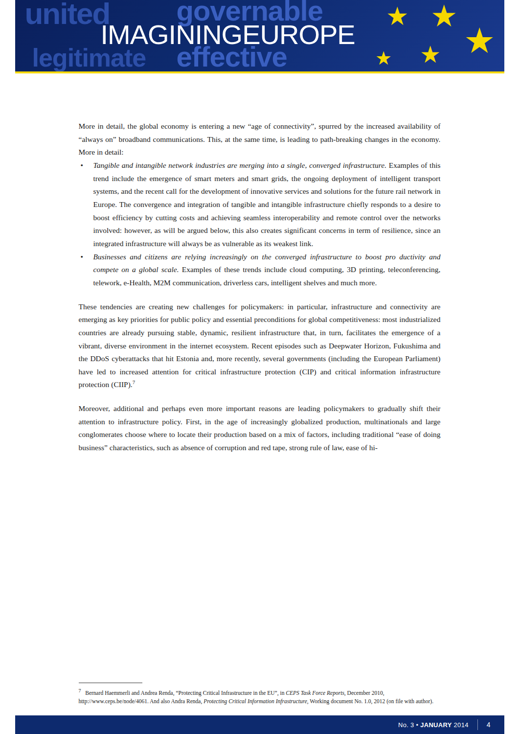united
governable
legitimate
effective
IMAGINING EUROPE
More in detail, the global economy is entering a new “age of connectivity”, spurred by the increased availability of “always on” broadband communications. This, at the same time, is leading to path-breaking changes in the economy. More in detail:
Tangible and intangible network industries are merging into a single, converged infrastructure. Examples of this trend include the emergence of smart meters and smart grids, the ongoing deployment of intelligent transport systems, and the recent call for the development of innovative services and solutions for the future rail network in Europe. The convergence and integration of tangible and intangible infrastructure chiefly responds to a desire to boost efficiency by cutting costs and achieving seamless interoperability and remote control over the networks involved: however, as will be argued below, this also creates significant concerns in term of resilience, since an integrated infrastructure will always be as vulnerable as its weakest link.
Businesses and citizens are relying increasingly on the converged infrastructure to boost pro ductivity and compete on a global scale. Examples of these trends include cloud computing, 3D printing, teleconferencing, telework, e-Health, M2M communication, driverless cars, intelligent shelves and much more.
These tendencies are creating new challenges for policymakers: in particular, infrastructure and connectivity are emerging as key priorities for public policy and essential preconditions for global competitiveness: most industrialized countries are already pursuing stable, dynamic, resilient infrastructure that, in turn, facilitates the emergence of a vibrant, diverse environment in the internet ecosystem. Recent episodes such as Deepwater Horizon, Fukushima and the DDoS cyberattacks that hit Estonia and, more recently, several governments (including the European Parliament) have led to increased attention for critical infrastructure protection (CIP) and critical information infrastructure protection (CIIP).7
Moreover, additional and perhaps even more important reasons are leading policymakers to gradually shift their attention to infrastructure policy. First, in the age of increasingly globalized production, multinationals and large conglomerates choose where to locate their production based on a mix of factors, including traditional “ease of doing business” characteristics, such as absence of corruption and red tape, strong rule of law, ease of hi-
7 Bernard Haemmerli and Andrea Renda, “Protecting Critical Infrastructure in the EU”, in CEPS Task Force Reports, December 2010, http://www.ceps.be/node/4061. And also Andra Renda, Protecting Critical Information Infrastructure, Working document No. 1.0, 2012 (on file with author).
No. 3 • JANUARY 2014
4